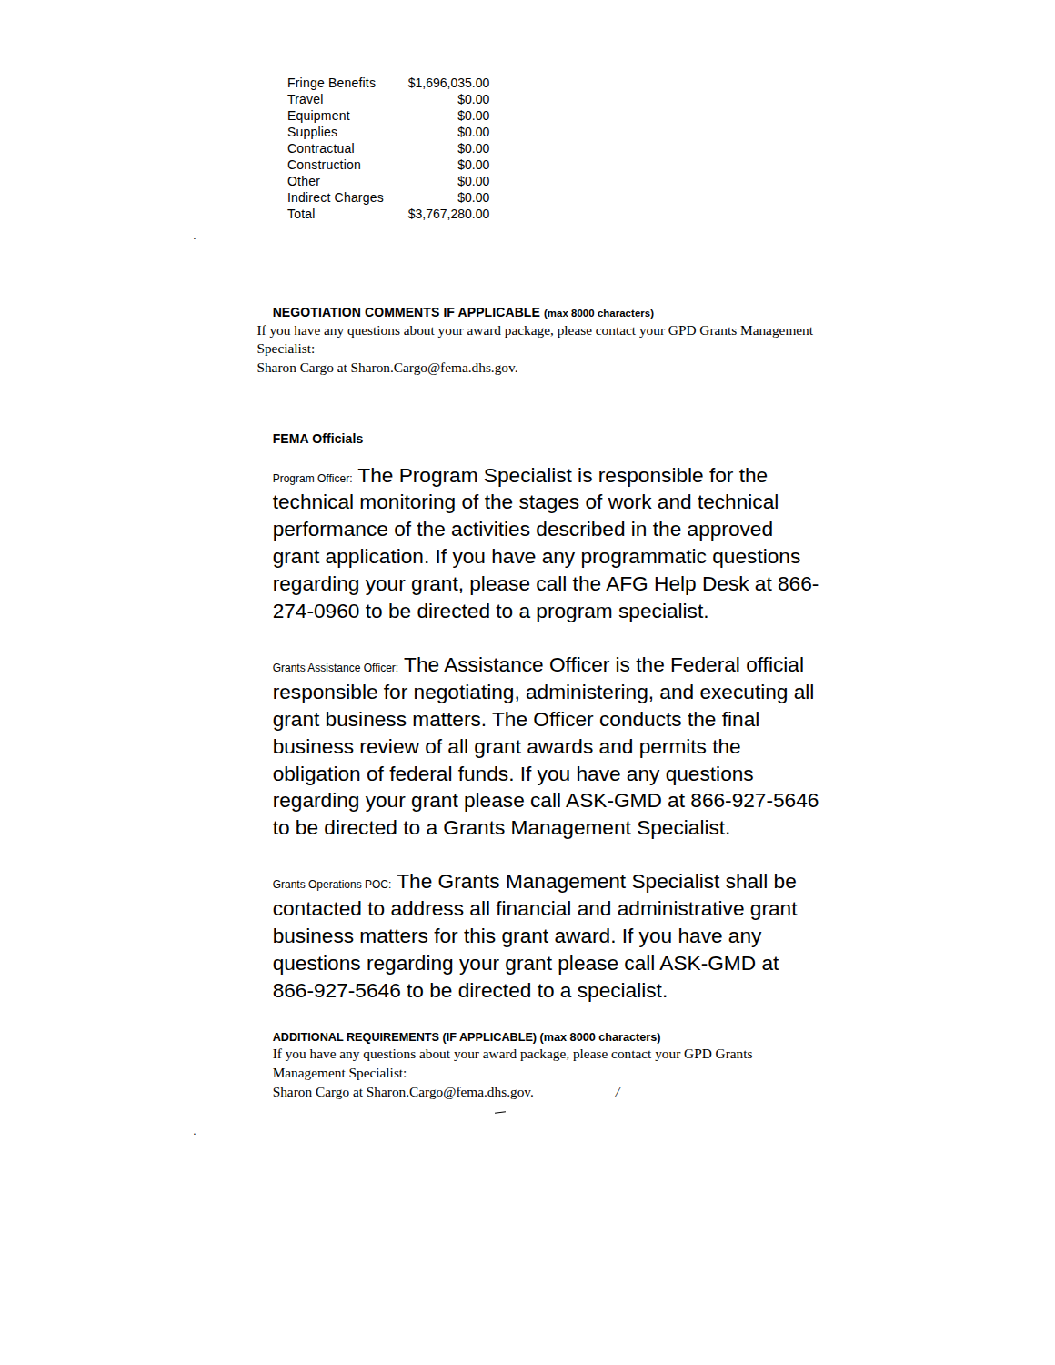. .
| Fringe Benefits | $1,696,035.00 |
| Travel | $0.00 |
| Equipment | $0.00 |
| Supplies | $0.00 |
| Contractual | $0.00 |
| Construction | $0.00 |
| Other | $0.00 |
| Indirect Charges | $0.00 |
| Total | $3,767,280.00 |
NEGOTIATION COMMENTS IF APPLICABLE (max 8000 characters)
If you have any questions about your award package, please contact your GPD Grants Management Specialist:
Sharon Cargo at Sharon.Cargo@fema.dhs.gov.
FEMA Officials
Program Officer: The Program Specialist is responsible for the technical monitoring of the stages of work and technical performance of the activities described in the approved grant application. If you have any programmatic questions regarding your grant, please call the AFG Help Desk at 866-274-0960 to be directed to a program specialist.
Grants Assistance Officer: The Assistance Officer is the Federal official responsible for negotiating, administering, and executing all grant business matters. The Officer conducts the final business review of all grant awards and permits the obligation of federal funds. If you have any questions regarding your grant please call ASK-GMD at 866-927-5646 to be directed to a Grants Management Specialist.
Grants Operations POC: The Grants Management Specialist shall be contacted to address all financial and administrative grant business matters for this grant award. If you have any questions regarding your grant please call ASK-GMD at 866-927-5646 to be directed to a specialist.
ADDITIONAL REQUIREMENTS (IF APPLICABLE) (max 8000 characters)
If you have any questions about your award package, please contact your GPD Grants Management Specialist:
Sharon Cargo at Sharon.Cargo@fema.dhs.gov. /